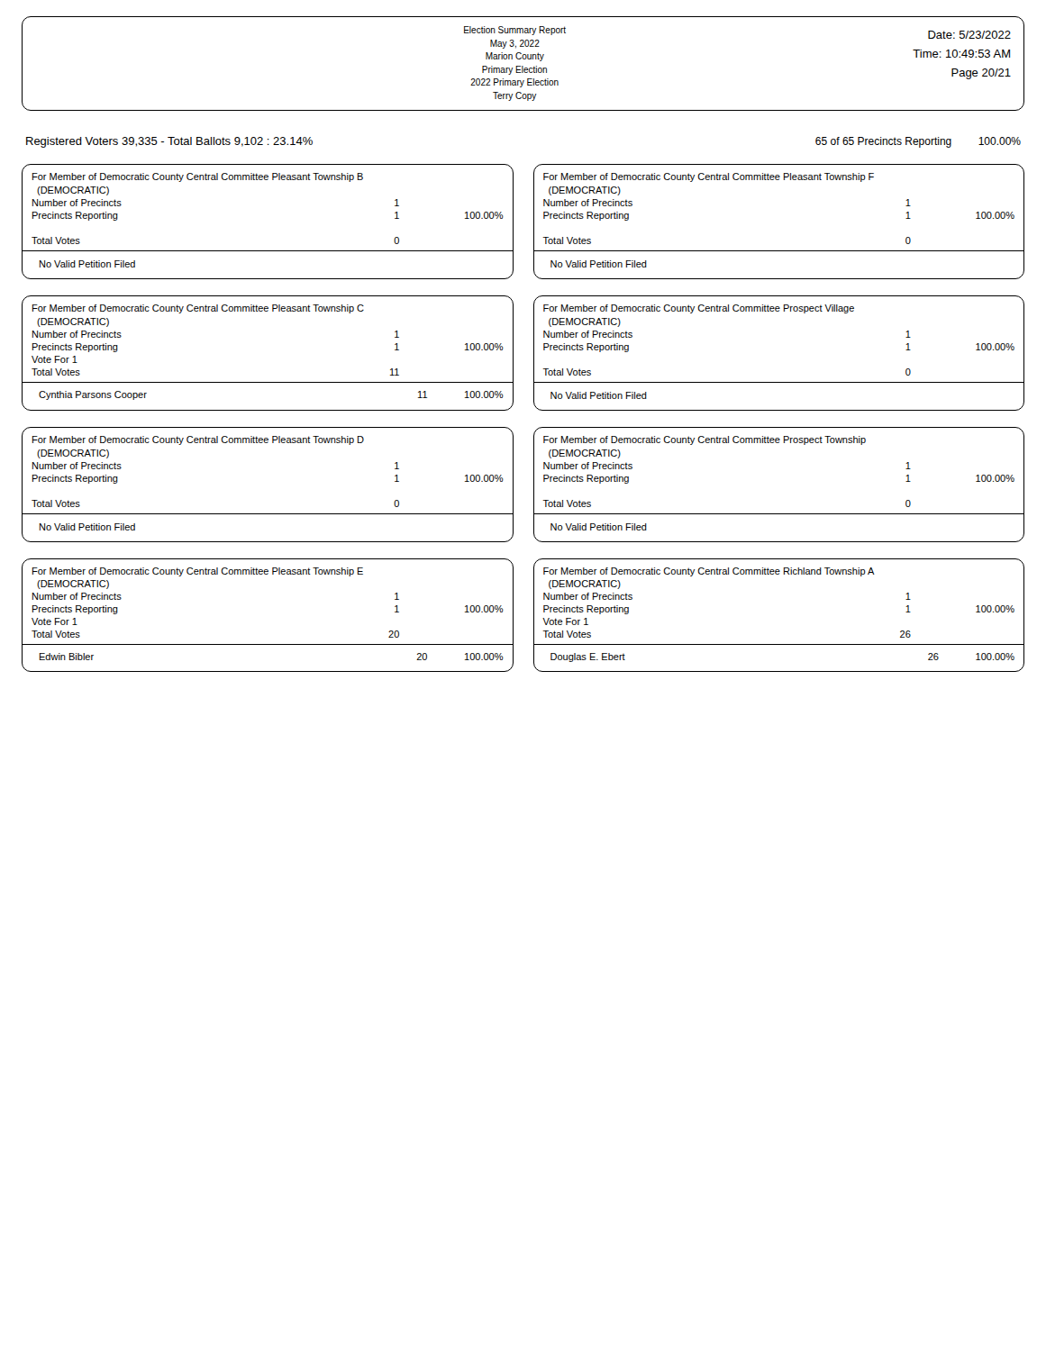Election Summary Report
May 3, 2022
Marion County
Primary Election
2022 Primary Election
Terry Copy
Date: 5/23/2022
Time: 10:49:53 AM
Page 20/21
Registered Voters 39,335 - Total Ballots 9,102 : 23.14%
65 of 65 Precincts Reporting 100.00%
For Member of Democratic County Central Committee Pleasant Township B
(DEMOCRATIC)
| Number of Precincts | 1 | |
| Precincts Reporting | 1 | 100.00% |
| Total Votes | 0 | |
No Valid Petition Filed
For Member of Democratic County Central Committee Pleasant Township F
(DEMOCRATIC)
| Number of Precincts | 1 | |
| Precincts Reporting | 1 | 100.00% |
| Total Votes | 0 | |
No Valid Petition Filed
For Member of Democratic County Central Committee Pleasant Township C
(DEMOCRATIC)
| Number of Precincts | 1 | |
| Precincts Reporting | 1 | 100.00% |
| Vote For 1 | | |
| Total Votes | 11 | |
Cynthia Parsons Cooper 11 100.00%
For Member of Democratic County Central Committee Prospect Village
(DEMOCRATIC)
| Number of Precincts | 1 | |
| Precincts Reporting | 1 | 100.00% |
| Total Votes | 0 | |
No Valid Petition Filed
For Member of Democratic County Central Committee Pleasant Township D
(DEMOCRATIC)
| Number of Precincts | 1 | |
| Precincts Reporting | 1 | 100.00% |
| Total Votes | 0 | |
No Valid Petition Filed
For Member of Democratic County Central Committee Prospect Township
(DEMOCRATIC)
| Number of Precincts | 1 | |
| Precincts Reporting | 1 | 100.00% |
| Total Votes | 0 | |
No Valid Petition Filed
For Member of Democratic County Central Committee Pleasant Township E
(DEMOCRATIC)
| Number of Precincts | 1 | |
| Precincts Reporting | 1 | 100.00% |
| Vote For 1 | | |
| Total Votes | 20 | |
Edwin Bibler 20 100.00%
For Member of Democratic County Central Committee Richland Township A
(DEMOCRATIC)
| Number of Precincts | 1 | |
| Precincts Reporting | 1 | 100.00% |
| Vote For 1 | | |
| Total Votes | 26 | |
Douglas E. Ebert 26 100.00%